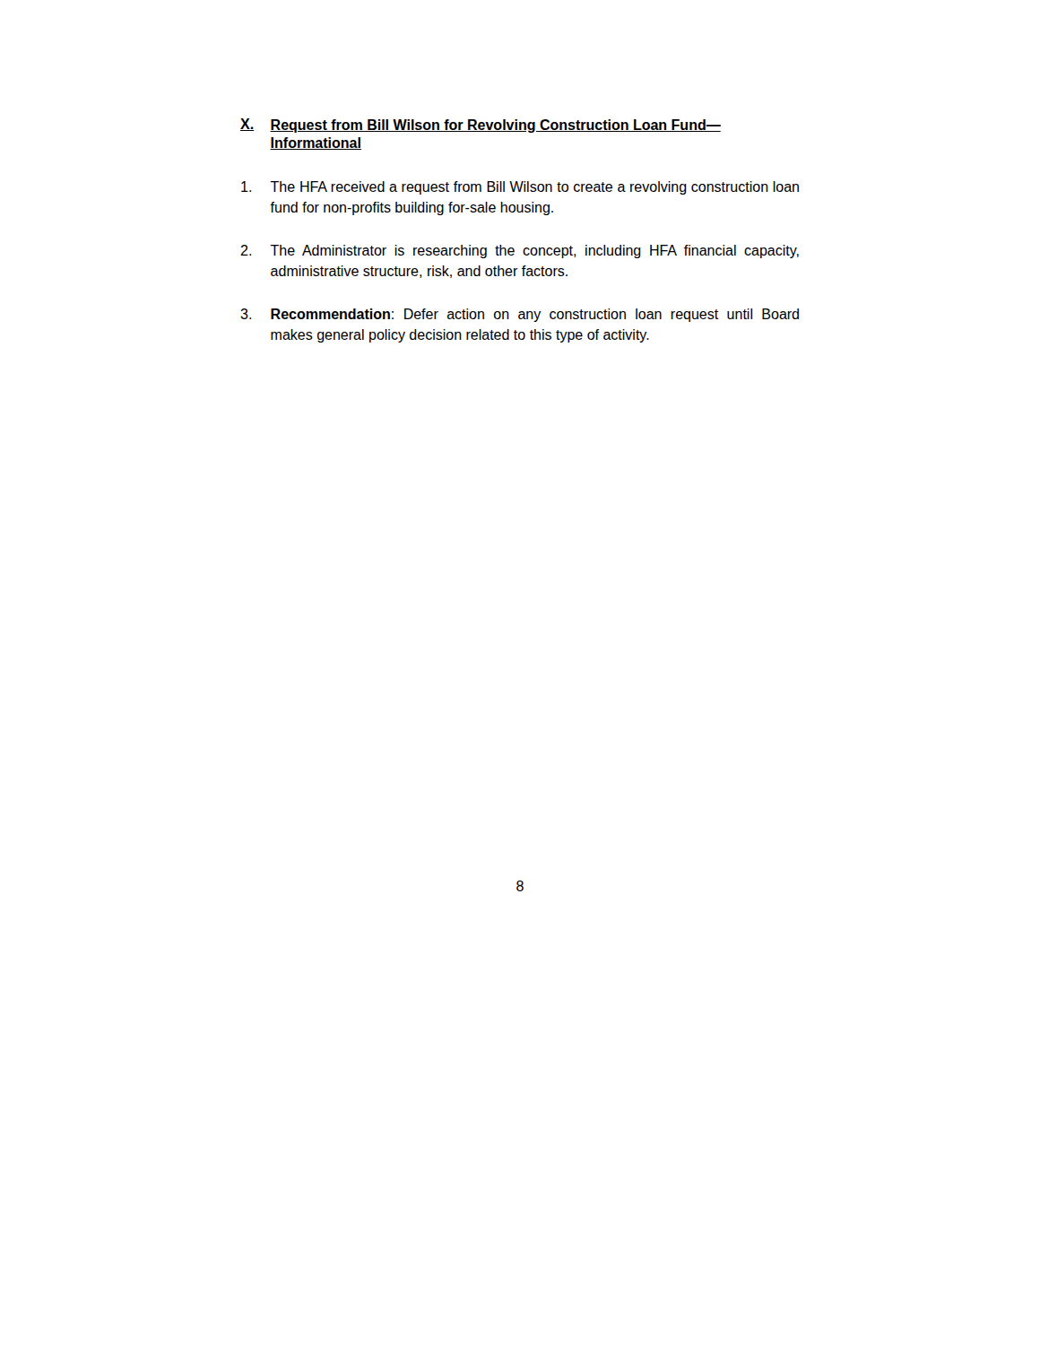X.
Request from Bill Wilson for Revolving Construction Loan Fund—Informational
1. The HFA received a request from Bill Wilson to create a revolving construction loan fund for non-profits building for-sale housing.
2. The Administrator is researching the concept, including HFA financial capacity, administrative structure, risk, and other factors.
3. Recommendation: Defer action on any construction loan request until Board makes general policy decision related to this type of activity.
8